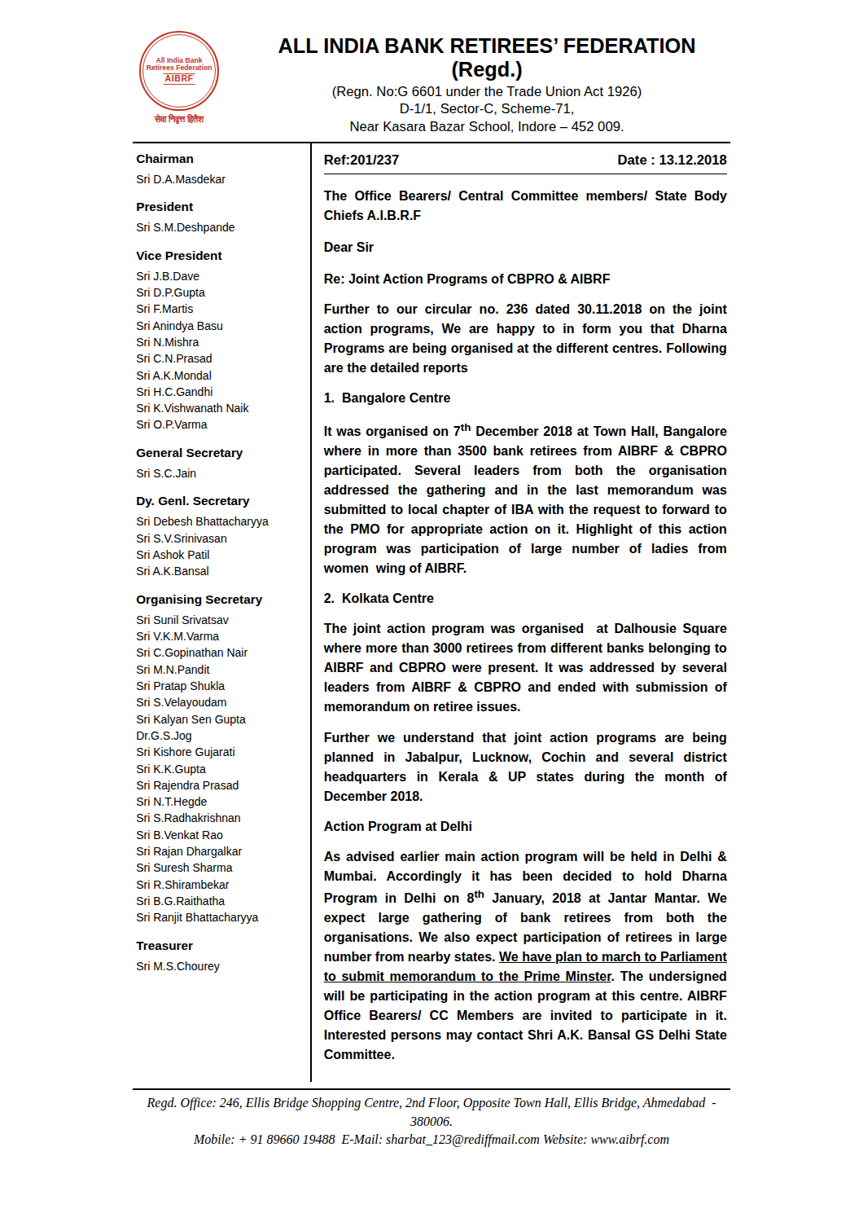All India Bank Retirees Federation
AIBRF
सेवा निवृत्त हितैश
ALL INDIA BANK RETIREES’ FEDERATION (Regd.)
(Regn. No:G 6601 under the Trade Union Act 1926)
D-1/1, Sector-C, Scheme-71,
Near Kasara Bazar School, Indore – 452 009.
Chairman
Sri D.A.Masdekar
President
Sri S.M.Deshpande
Vice President
Sri J.B.Dave
Sri D.P.Gupta
Sri F.Martis
Sri Anindya Basu
Sri N.Mishra
Sri C.N.Prasad
Sri A.K.Mondal
Sri H.C.Gandhi
Sri K.Vishwanath Naik
Sri O.P.Varma
General Secretary
Sri S.C.Jain
Dy. Genl. Secretary
Sri Debesh Bhattacharyya
Sri S.V.Srinivasan
Sri Ashok Patil
Sri A.K.Bansal
Organising Secretary
Sri Sunil Srivatsav
Sri V.K.M.Varma
Sri C.Gopinathan Nair
Sri M.N.Pandit
Sri Pratap Shukla
Sri S.Velayoudam
Sri Kalyan Sen Gupta
Dr.G.S.Jog
Sri Kishore Gujarati
Sri K.K.Gupta
Sri Rajendra Prasad
Sri N.T.Hegde
Sri S.Radhakrishnan
Sri B.Venkat Rao
Sri Rajan Dhargalkar
Sri Suresh Sharma
Sri R.Shirambekar
Sri B.G.Raithatha
Sri Ranjit Bhattacharyya
Treasurer
Sri M.S.Chourey
Ref:201/237 Date : 13.12.2018
The Office Bearers/ Central Committee members/ State Body Chiefs A.I.B.R.F
Dear Sir
Re: Joint Action Programs of CBPRO & AIBRF
Further to our circular no. 236 dated 30.11.2018 on the joint action programs, We are happy to in form you that Dharna Programs are being organised at the different centres. Following are the detailed reports
1. Bangalore Centre
It was organised on 7th December 2018 at Town Hall, Bangalore where in more than 3500 bank retirees from AIBRF & CBPRO participated. Several leaders from both the organisation addressed the gathering and in the last memorandum was submitted to local chapter of IBA with the request to forward to the PMO for appropriate action on it. Highlight of this action program was participation of large number of ladies from women wing of AIBRF.
2. Kolkata Centre
The joint action program was organised at Dalhousie Square where more than 3000 retirees from different banks belonging to AIBRF and CBPRO were present. It was addressed by several leaders from AIBRF & CBPRO and ended with submission of memorandum on retiree issues.
Further we understand that joint action programs are being planned in Jabalpur, Lucknow, Cochin and several district headquarters in Kerala & UP states during the month of December 2018.
Action Program at Delhi
As advised earlier main action program will be held in Delhi & Mumbai. Accordingly it has been decided to hold Dharna Program in Delhi on 8th January, 2018 at Jantar Mantar. We expect large gathering of bank retirees from both the organisations. We also expect participation of retirees in large number from nearby states. We have plan to march to Parliament to submit memorandum to the Prime Minster. The undersigned will be participating in the action program at this centre. AIBRF Office Bearers/ CC Members are invited to participate in it. Interested persons may contact Shri A.K. Bansal GS Delhi State Committee.
Regd. Office: 246, Ellis Bridge Shopping Centre, 2nd Floor, Opposite Town Hall, Ellis Bridge, Ahmedabad - 380006.
Mobile: + 91 89660 19488 E-Mail: sharbat_123@rediffmail.com Website: www.aibrf.com